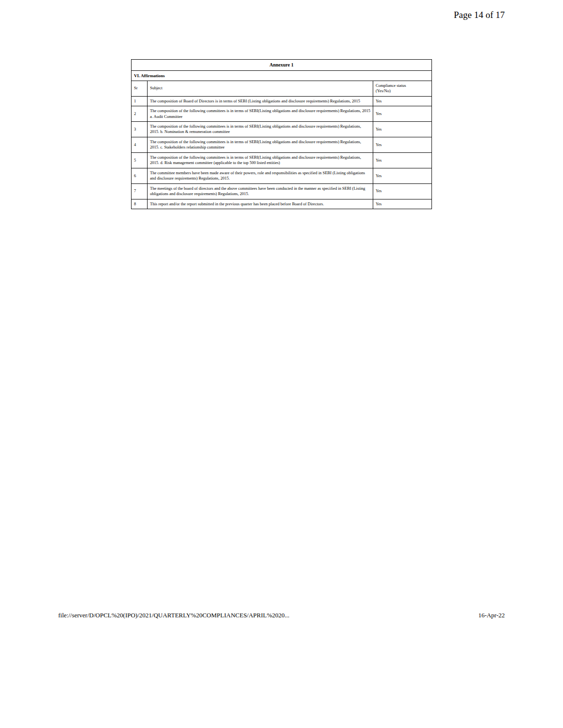Page 14 of 17
| Annexure 1 |
| VI. Affirmations |
| Sr | Subject | Compliance status (Yes/No) |
| 1 | The composition of Board of Directors is in terms of SEBI (Listing obligations and disclosure requirements) Regulations, 2015 | Yes |
| 2 | The composition of the following committees is in terms of SEBI(Listing obligations and disclosure requirements) Regulations, 2015 a. Audit Committee | Yes |
| 3 | The composition of the following committees is in terms of SEBI(Listing obligations and disclosure requirements) Regulations, 2015. b. Nomination & remuneration committee | Yes |
| 4 | The composition of the following committees is in terms of SEBI(Listing obligations and disclosure requirements) Regulations, 2015. c. Stakeholders relationship committee | Yes |
| 5 | The composition of the following committees is in terms of SEBI(Listing obligations and disclosure requirements) Regulations, 2015. d. Risk management committee (applicable to the top 500 listed entities) | Yes |
| 6 | The committee members have been made aware of their powers, role and responsibilities as specified in SEBI (Listing obligations and disclosure requirements) Regulations, 2015. | Yes |
| 7 | The meetings of the board of directors and the above committees have been conducted in the manner as specified in SEBI (Listing obligations and disclosure requirements) Regulations, 2015. | Yes |
| 8 | This report and/or the report submitted in the previous quarter has been placed before Board of Directors. | Yes |
file://server/D/OPCL%20(IPO)/2021/QUARTERLY%20COMPLIANCES/APRIL%2020...
16-Apr-22